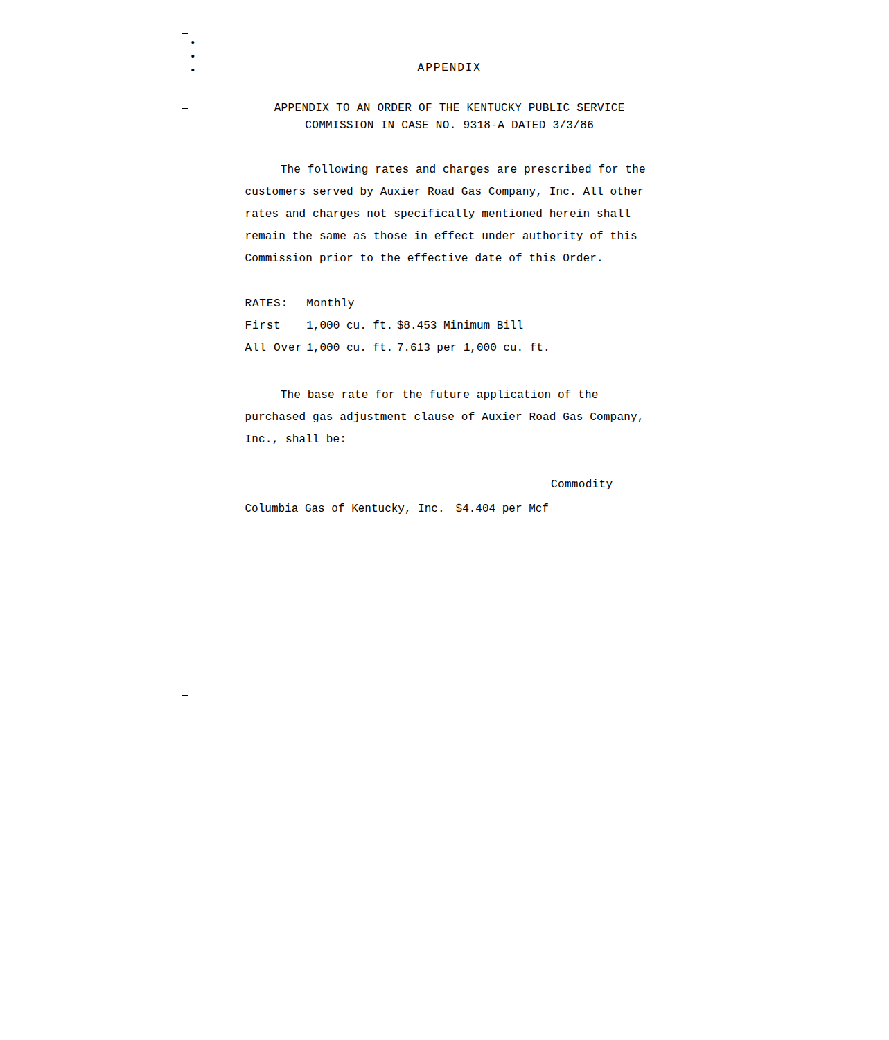• • •
APPENDIX
APPENDIX TO AN ORDER OF THE KENTUCKY PUBLIC SERVICE
COMMISSION IN CASE NO. 9318-A DATED 3/3/86
The following rates and charges are prescribed for the customers served by Auxier Road Gas Company, Inc. All other rates and charges not specifically mentioned herein shall remain the same as those in effect under authority of this Commission prior to the effective date of this Order.
| RATES: | Monthly |
| First | 1,000 cu. ft. | $8.453 Minimum Bill |
| All Over | 1,000 cu. ft. | 7.613 per 1,000 cu. ft. |
The base rate for the future application of the purchased gas adjustment clause of Auxier Road Gas Company, Inc., shall be:
Commodity
| Columbia Gas of Kentucky, Inc. | $4.404 per Mcf |